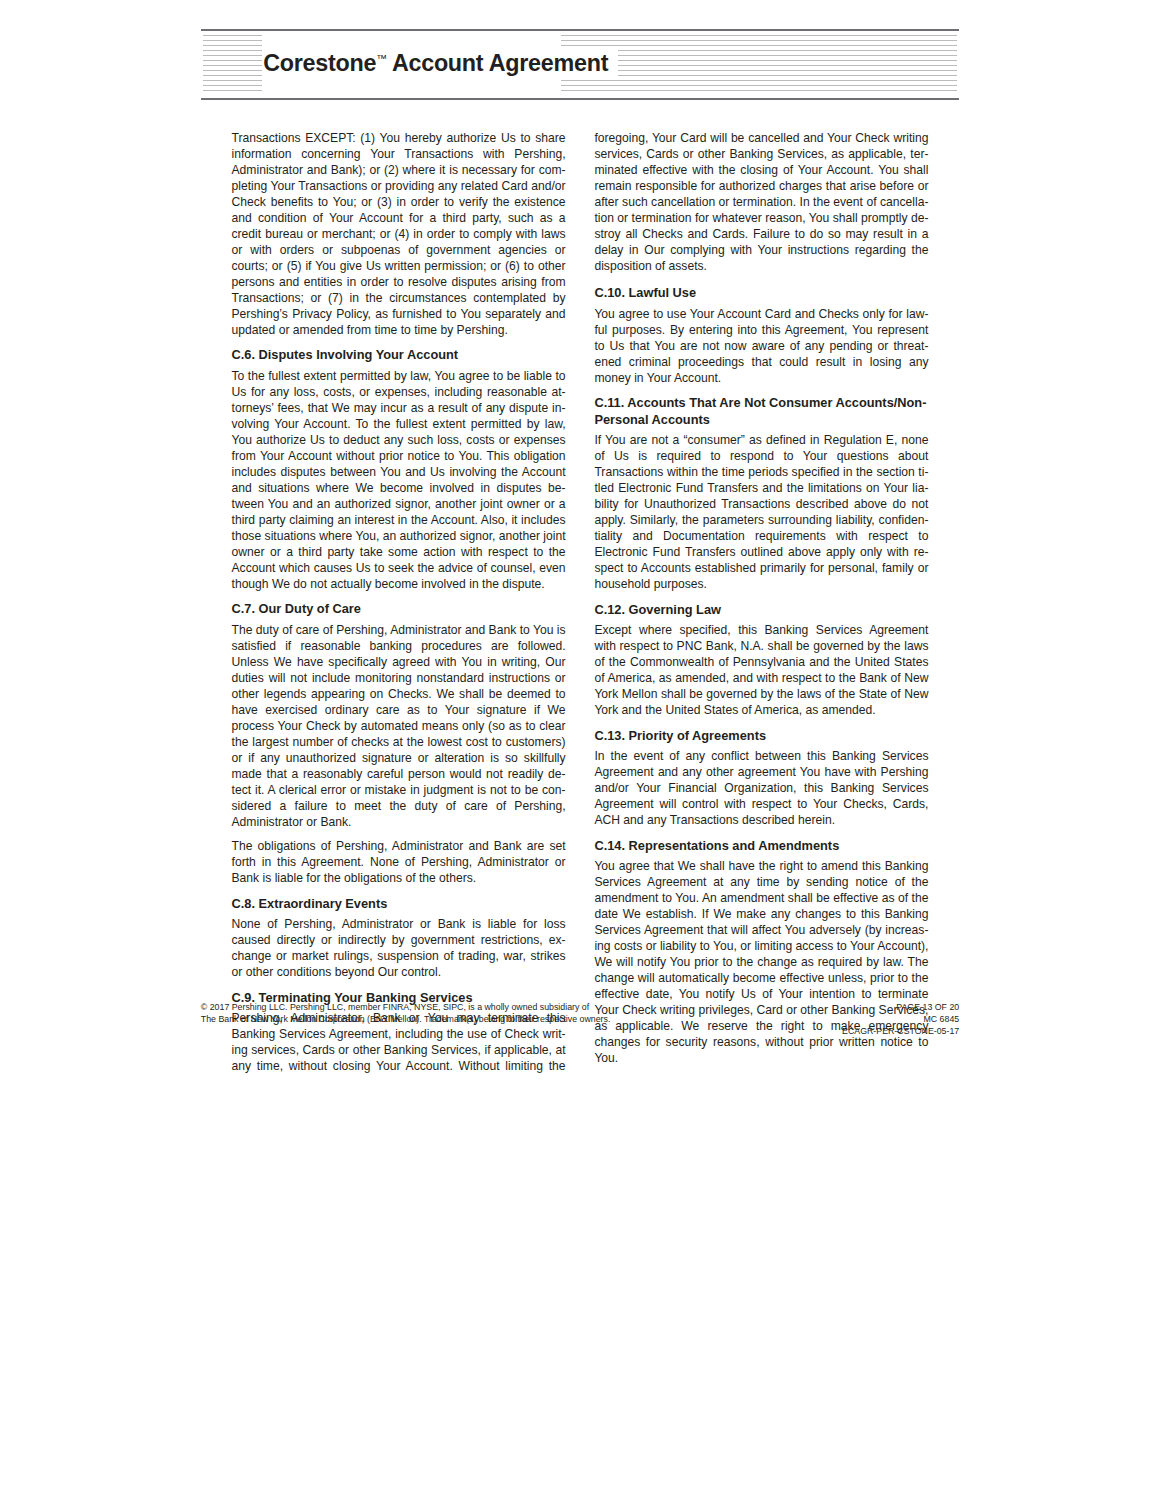Corestone™ Account Agreement
Transactions EXCEPT: (1) You hereby authorize Us to share information concerning Your Transactions with Pershing, Administrator and Bank); or (2) where it is necessary for completing Your Transactions or providing any related Card and/or Check benefits to You; or (3) in order to verify the existence and condition of Your Account for a third party, such as a credit bureau or merchant; or (4) in order to comply with laws or with orders or subpoenas of government agencies or courts; or (5) if You give Us written permission; or (6) to other persons and entities in order to resolve disputes arising from Transactions; or (7) in the circumstances contemplated by Pershing’s Privacy Policy, as furnished to You separately and updated or amended from time to time by Pershing.
C.6. Disputes Involving Your Account
To the fullest extent permitted by law, You agree to be liable to Us for any loss, costs, or expenses, including reasonable attorneys’ fees, that We may incur as a result of any dispute involving Your Account. To the fullest extent permitted by law, You authorize Us to deduct any such loss, costs or expenses from Your Account without prior notice to You. This obligation includes disputes between You and Us involving the Account and situations where We become involved in disputes between You and an authorized signor, another joint owner or a third party claiming an interest in the Account. Also, it includes those situations where You, an authorized signor, another joint owner or a third party take some action with respect to the Account which causes Us to seek the advice of counsel, even though We do not actually become involved in the dispute.
C.7. Our Duty of Care
The duty of care of Pershing, Administrator and Bank to You is satisfied if reasonable banking procedures are followed. Unless We have specifically agreed with You in writing, Our duties will not include monitoring nonstandard instructions or other legends appearing on Checks. We shall be deemed to have exercised ordinary care as to Your signature if We process Your Check by automated means only (so as to clear the largest number of checks at the lowest cost to customers) or if any unauthorized signature or alteration is so skillfully made that a reasonably careful person would not readily detect it. A clerical error or mistake in judgment is not to be considered a failure to meet the duty of care of Pershing, Administrator or Bank.
The obligations of Pershing, Administrator and Bank are set forth in this Agreement. None of Pershing, Administrator or Bank is liable for the obligations of the others.
C.8. Extraordinary Events
None of Pershing, Administrator or Bank is liable for loss caused directly or indirectly by government restrictions, exchange or market rulings, suspension of trading, war, strikes or other conditions beyond Our control.
C.9. Terminating Your Banking Services
Pershing, Administrator, Bank or You may terminate this Banking Services Agreement, including the use of Check writing services, Cards or other Banking Services, if applicable, at any time, without closing Your Account. Without limiting the foregoing, Your Card will be cancelled and Your Check writing services, Cards or other Banking Services, as applicable, terminated effective with the closing of Your Account. You shall remain responsible for authorized charges that arise before or after such cancellation or termination. In the event of cancellation or termination for whatever reason, You shall promptly destroy all Checks and Cards. Failure to do so may result in a delay in Our complying with Your instructions regarding the disposition of assets.
C.10. Lawful Use
You agree to use Your Account Card and Checks only for lawful purposes. By entering into this Agreement, You represent to Us that You are not now aware of any pending or threatened criminal proceedings that could result in losing any money in Your Account.
C.11. Accounts That Are Not Consumer Accounts/Non-Personal Accounts
If You are not a “consumer” as defined in Regulation E, none of Us is required to respond to Your questions about Transactions within the time periods specified in the section titled Electronic Fund Transfers and the limitations on Your liability for Unauthorized Transactions described above do not apply. Similarly, the parameters surrounding liability, confidentiality and Documentation requirements with respect to Electronic Fund Transfers outlined above apply only with respect to Accounts established primarily for personal, family or household purposes.
C.12. Governing Law
Except where specified, this Banking Services Agreement with respect to PNC Bank, N.A. shall be governed by the laws of the Commonwealth of Pennsylvania and the United States of America, as amended, and with respect to the Bank of New York Mellon shall be governed by the laws of the State of New York and the United States of America, as amended.
C.13. Priority of Agreements
In the event of any conflict between this Banking Services Agreement and any other agreement You have with Pershing and/or Your Financial Organization, this Banking Services Agreement will control with respect to Your Checks, Cards, ACH and any Transactions described herein.
C.14. Representations and Amendments
You agree that We shall have the right to amend this Banking Services Agreement at any time by sending notice of the amendment to You. An amendment shall be effective as of the date We establish. If We make any changes to this Banking Services Agreement that will affect You adversely (by increasing costs or liability to You, or limiting access to Your Account), We will notify You prior to the change as required by law. The change will automatically become effective unless, prior to the effective date, You notify Us of Your intention to terminate Your Check writing privileges, Card or other Banking Services, as applicable. We reserve the right to make emergency changes for security reasons, without prior written notice to You.
© 2017 Pershing LLC. Pershing LLC, member FINRA, NYSE, SIPC, is a wholly owned subsidiary of
The Bank of New York Mellon Corporation (BNY Mellon). Trademark(s) belong to their respective owners.
PAGE 13 OF 20
MC 6845
ECAGR-PER-CSTONE-05-17